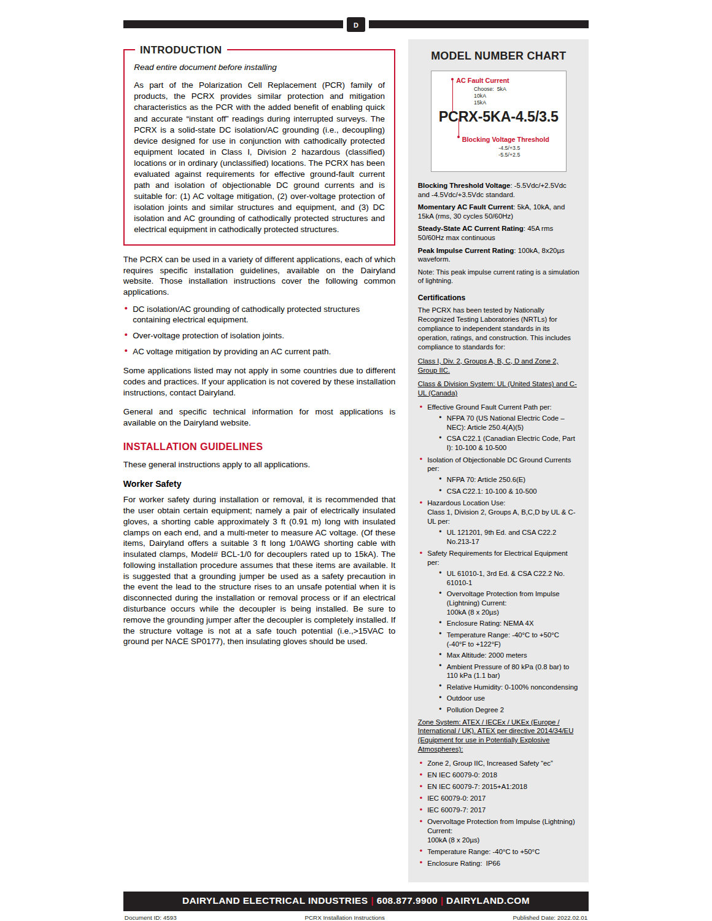D
INTRODUCTION
Read entire document before installing
As part of the Polarization Cell Replacement (PCR) family of products, the PCRX provides similar protection and mitigation characteristics as the PCR with the added benefit of enabling quick and accurate “instant off” readings during interrupted surveys. The PCRX is a solid-state DC isolation/AC grounding (i.e., decoupling) device designed for use in conjunction with cathodically protected equipment located in Class I, Division 2 hazardous (classified) locations or in ordinary (unclassified) locations. The PCRX has been evaluated against requirements for effective ground-fault current path and isolation of objectionable DC ground currents and is suitable for: (1) AC voltage mitigation, (2) over-voltage protection of isolation joints and similar structures and equipment, and (3) DC isolation and AC grounding of cathodically protected structures and electrical equipment in cathodically protected structures.
The PCRX can be used in a variety of different applications, each of which requires specific installation guidelines, available on the Dairyland website. Those installation instructions cover the following common applications.
DC isolation/AC grounding of cathodically protected structures containing electrical equipment.
Over-voltage protection of isolation joints.
AC voltage mitigation by providing an AC current path.
Some applications listed may not apply in some countries due to different codes and practices. If your application is not covered by these installation instructions, contact Dairyland.
General and specific technical information for most applications is available on the Dairyland website.
INSTALLATION GUIDELINES
These general instructions apply to all applications.
Worker Safety
For worker safety during installation or removal, it is recommended that the user obtain certain equipment; namely a pair of electrically insulated gloves, a shorting cable approximately 3 ft (0.91 m) long with insulated clamps on each end, and a multi-meter to measure AC voltage. (Of these items, Dairyland offers a suitable 3 ft long 1/0AWG shorting cable with insulated clamps, Model# BCL-1/0 for decouplers rated up to 15kA). The following installation procedure assumes that these items are available. It is suggested that a grounding jumper be used as a safety precaution in the event the lead to the structure rises to an unsafe potential when it is disconnected during the installation or removal process or if an electrical disturbance occurs while the decoupler is being installed. Be sure to remove the grounding jumper after the decoupler is completely installed. If the structure voltage is not at a safe touch potential (i.e.,>15VAC to ground per NACE SP0177), then insulating gloves should be used.
MODEL NUMBER CHART
AC Fault Current
Choose: 5kA
10kA
15kA
PCRX-5KA-4.5/3.5
Blocking Voltage Threshold
-4.5/+3.5
-5.5/+2.5
Blocking Threshold Voltage: -5.5Vdc/+2.5Vdc and -4.5Vdc/+3.5Vdc standard.
Momentary AC Fault Current: 5kA, 10kA, and 15kA (rms, 30 cycles 50/60Hz)
Steady-State AC Current Rating: 45A rms 50/60Hz max continuous
Peak Impulse Current Rating: 100kA, 8x20µs waveform.
Note: This peak impulse current rating is a simulation of lightning.
Certifications
The PCRX has been tested by Nationally Recognized Testing Laboratories (NRTLs) for compliance to independent standards in its operation, ratings, and construction. This includes compliance to standards for:
Class I, Div. 2, Groups A, B, C, D and Zone 2, Group IIC.
Class & Division System: UL (United States) and C-UL (Canada)
Effective Ground Fault Current Path per:
NFPA 70 (US National Electric Code – NEC): Article 250.4(A)(5)
CSA C22.1 (Canadian Electric Code, Part I): 10-100 & 10-500
Isolation of Objectionable DC Ground Currents per:
NFPA 70: Article 250.6(E)
CSA C22.1: 10-100 & 10-500
Hazardous Location Use:
Class 1, Division 2, Groups A, B,C,D by UL & C-UL per:
UL 121201, 9th Ed. and CSA C22.2 No.213-17
Safety Requirements for Electrical Equipment per:
UL 61010-1, 3rd Ed. & CSA C22.2 No. 61010-1
Overvoltage Protection from Impulse (Lightning) Current:
100kA (8 x 20µs)
Enclosure Rating: NEMA 4X
Temperature Range: -40°C to +50°C (-40°F to +122°F)
Max Altitude: 2000 meters
Ambient Pressure of 80 kPa (0.8 bar) to 110 kPa (1.1 bar)
Relative Humidity: 0-100% noncondensing
Outdoor use
Pollution Degree 2
Zone System: ATEX / IECEx / UKEx (Europe / International / UK). ATEX per directive 2014/34/EU (Equipment for use in Potentially Explosive Atmospheres):
Zone 2, Group IIC, Increased Safety “ec”
EN IEC 60079-0: 2018
EN IEC 60079-7: 2015+A1:2018
IEC 60079-0: 2017
IEC 60079-7: 2017
Overvoltage Protection from Impulse (Lightning) Current:
100kA (8 x 20µs)
Temperature Range: -40°C to +50°C
Enclosure Rating: IP66
DAIRYLAND ELECTRICAL INDUSTRIES | 608.877.9900 | DAIRYLAND.COM
Document ID: 4593
PCRX Installation Instructions
Published Date: 2022.02.01